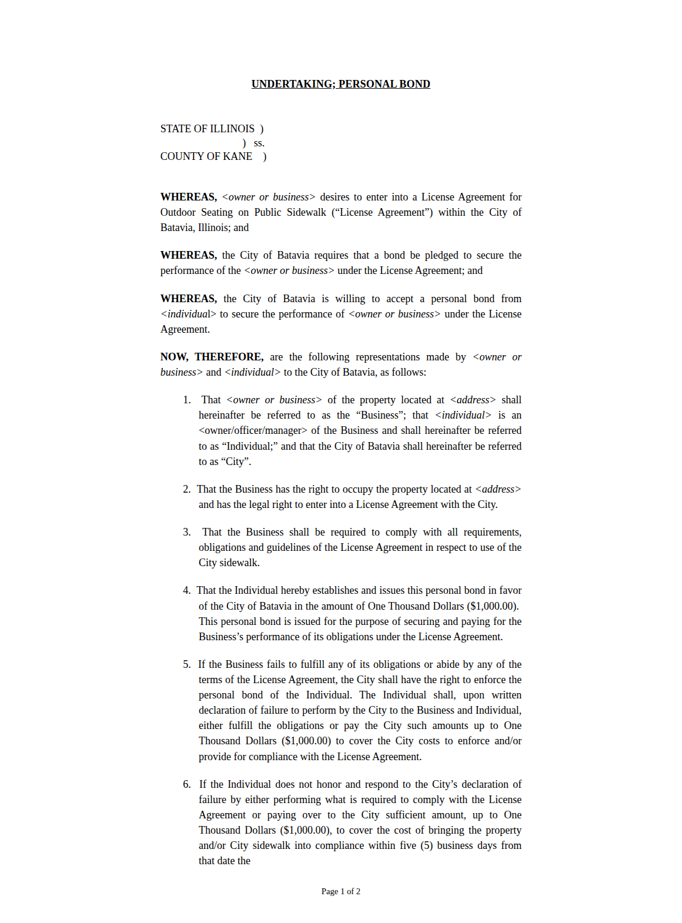UNDERTAKING; PERSONAL BOND
STATE OF ILLINOIS )
) ss.
COUNTY OF KANE )
WHEREAS, <owner or business> desires to enter into a License Agreement for Outdoor Seating on Public Sidewalk (“License Agreement”) within the City of Batavia, Illinois; and
WHEREAS, the City of Batavia requires that a bond be pledged to secure the performance of the <owner or business> under the License Agreement; and
WHEREAS, the City of Batavia is willing to accept a personal bond from <individual> to secure the performance of <owner or business> under the License Agreement.
NOW, THEREFORE, are the following representations made by <owner or business> and <individual> to the City of Batavia, as follows:
1. That <owner or business> of the property located at <address> shall hereinafter be referred to as the “Business”; that <individual> is an <owner/officer/manager> of the Business and shall hereinafter be referred to as “Individual;” and that the City of Batavia shall hereinafter be referred to as “City”.
2. That the Business has the right to occupy the property located at <address> and has the legal right to enter into a License Agreement with the City.
3. That the Business shall be required to comply with all requirements, obligations and guidelines of the License Agreement in respect to use of the City sidewalk.
4. That the Individual hereby establishes and issues this personal bond in favor of the City of Batavia in the amount of One Thousand Dollars ($1,000.00). This personal bond is issued for the purpose of securing and paying for the Business’s performance of its obligations under the License Agreement.
5. If the Business fails to fulfill any of its obligations or abide by any of the terms of the License Agreement, the City shall have the right to enforce the personal bond of the Individual. The Individual shall, upon written declaration of failure to perform by the City to the Business and Individual, either fulfill the obligations or pay the City such amounts up to One Thousand Dollars ($1,000.00) to cover the City costs to enforce and/or provide for compliance with the License Agreement.
6. If the Individual does not honor and respond to the City’s declaration of failure by either performing what is required to comply with the License Agreement or paying over to the City sufficient amount, up to One Thousand Dollars ($1,000.00), to cover the cost of bringing the property and/or City sidewalk into compliance within five (5) business days from that date the
Page 1 of 2